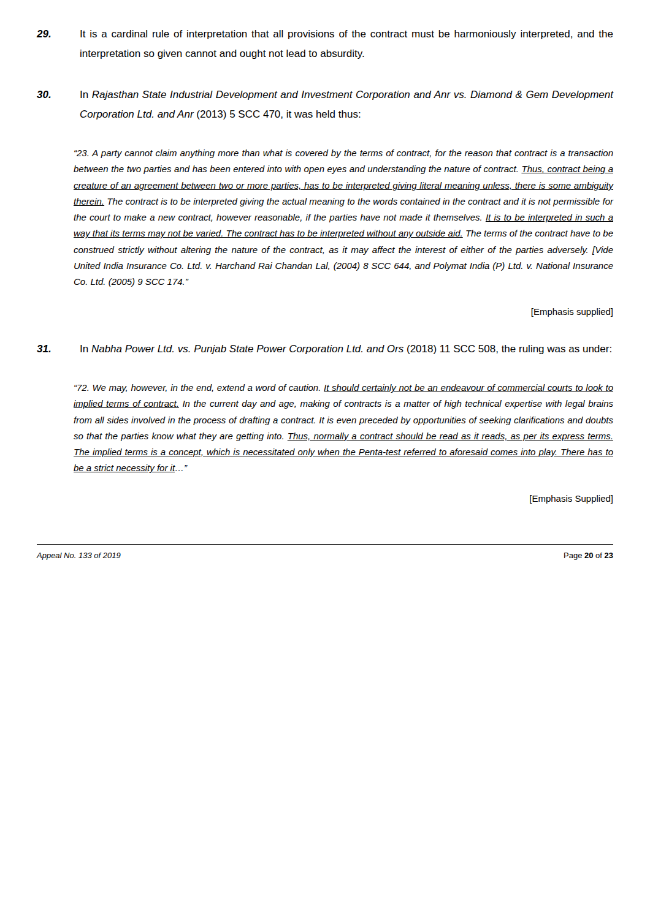29.
It is a cardinal rule of interpretation that all provisions of the contract must be harmoniously interpreted, and the interpretation so given cannot and ought not lead to absurdity.
30.
In Rajasthan State Industrial Development and Investment Corporation and Anr vs. Diamond & Gem Development Corporation Ltd. and Anr (2013) 5 SCC 470, it was held thus:
“23. A party cannot claim anything more than what is covered by the terms of contract, for the reason that contract is a transaction between the two parties and has been entered into with open eyes and understanding the nature of contract. Thus, contract being a creature of an agreement between two or more parties, has to be interpreted giving literal meaning unless, there is some ambiguity therein. The contract is to be interpreted giving the actual meaning to the words contained in the contract and it is not permissible for the court to make a new contract, however reasonable, if the parties have not made it themselves. It is to be interpreted in such a way that its terms may not be varied. The contract has to be interpreted without any outside aid. The terms of the contract have to be construed strictly without altering the nature of the contract, as it may affect the interest of either of the parties adversely. [Vide United India Insurance Co. Ltd. v. Harchand Rai Chandan Lal, (2004) 8 SCC 644, and Polymat India (P) Ltd. v. National Insurance Co. Ltd. (2005) 9 SCC 174.”
[Emphasis supplied]
31.
In Nabha Power Ltd. vs. Punjab State Power Corporation Ltd. and Ors (2018) 11 SCC 508, the ruling was as under:
“72. We may, however, in the end, extend a word of caution. It should certainly not be an endeavour of commercial courts to look to implied terms of contract. In the current day and age, making of contracts is a matter of high technical expertise with legal brains from all sides involved in the process of drafting a contract. It is even preceded by opportunities of seeking clarifications and doubts so that the parties know what they are getting into. Thus, normally a contract should be read as it reads, as per its express terms. The implied terms is a concept, which is necessitated only when the Penta-test referred to aforesaid comes into play. There has to be a strict necessity for it…”
[Emphasis Supplied]
Appeal No. 133 of 2019
Page 20 of 23